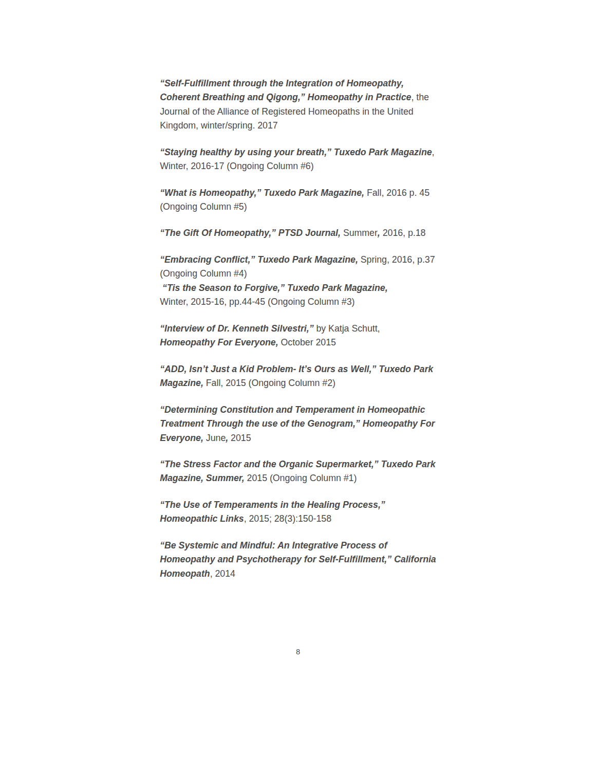“Self-Fulfillment through the Integration of Homeopathy, Coherent Breathing and Qigong,” Homeopathy in Practice, the Journal of the Alliance of Registered Homeopaths in the United Kingdom, winter/spring. 2017
“Staying healthy by using your breath,” Tuxedo Park Magazine, Winter, 2016-17 (Ongoing Column #6)
“What is Homeopathy,” Tuxedo Park Magazine, Fall, 2016 p. 45 (Ongoing Column #5)
“The Gift Of Homeopathy,” PTSD Journal, Summer, 2016, p.18
“Embracing Conflict,” Tuxedo Park Magazine, Spring, 2016, p.37 (Ongoing Column #4)
“Tis the Season to Forgive,” Tuxedo Park Magazine,
Winter, 2015-16, pp.44-45 (Ongoing Column #3)
“Interview of Dr. Kenneth Silvestri,” by Katja Schutt, Homeopathy For Everyone, October 2015
“ADD, Isn’t Just a Kid Problem- It’s Ours as Well,” Tuxedo Park Magazine, Fall, 2015 (Ongoing Column #2)
“Determining Constitution and Temperament in Homeopathic Treatment Through the use of the Genogram,” Homeopathy For Everyone, June, 2015
“The Stress Factor and the Organic Supermarket,” Tuxedo Park Magazine, Summer, 2015 (Ongoing Column #1)
“The Use of Temperaments in the Healing Process,” Homeopathic Links, 2015; 28(3):150-158
“Be Systemic and Mindful: An Integrative Process of Homeopathy and Psychotherapy for Self-Fulfillment,” California Homeopath, 2014
8